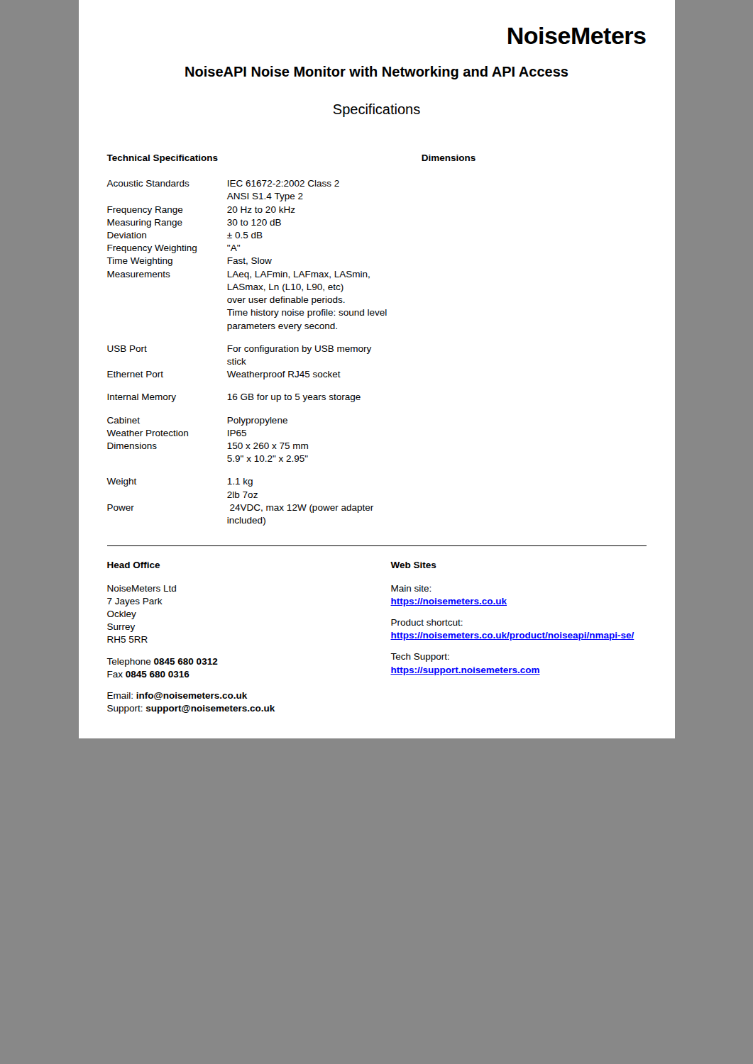NoiseMeters
NoiseAPI Noise Monitor with Networking and API Access
Specifications
Technical Specifications
| Acoustic Standards | IEC 61672-2:2002 Class 2 |
| | ANSI S1.4 Type 2 |
| Frequency Range | 20 Hz to 20 kHz |
| Measuring Range | 30 to 120 dB |
| Deviation | ± 0.5 dB |
| Frequency Weighting | "A" |
| Time Weighting | Fast, Slow |
| Measurements | LAeq, LAFmin, LAFmax, LASmin, LASmax, Ln (L10, L90, etc) over user definable periods. Time history noise profile: sound level parameters every second. |
| USB Port | For configuration by USB memory stick |
| Ethernet Port | Weatherproof RJ45 socket |
| Internal Memory | 16 GB for up to 5 years storage |
| Cabinet | Polypropylene |
| Weather Protection | IP65 |
| Dimensions | 150 x 260 x 75 mm 5.9" x 10.2" x 2.95" |
| Weight | 1.1 kg 2lb 7oz |
| Power | 24VDC, max 12W (power adapter included) |
Dimensions
Head Office
NoiseMeters Ltd
7 Jayes Park
Ockley
Surrey
RH5 5RR
Telephone 0845 680 0312
Fax 0845 680 0316
Email: info@noisemeters.co.uk
Support: support@noisemeters.co.uk
Web Sites
Main site:
https://noisemeters.co.uk
Product shortcut:
https://noisemeters.co.uk/product/noiseapi/nmapi-se/
Tech Support:
https://support.noisemeters.com